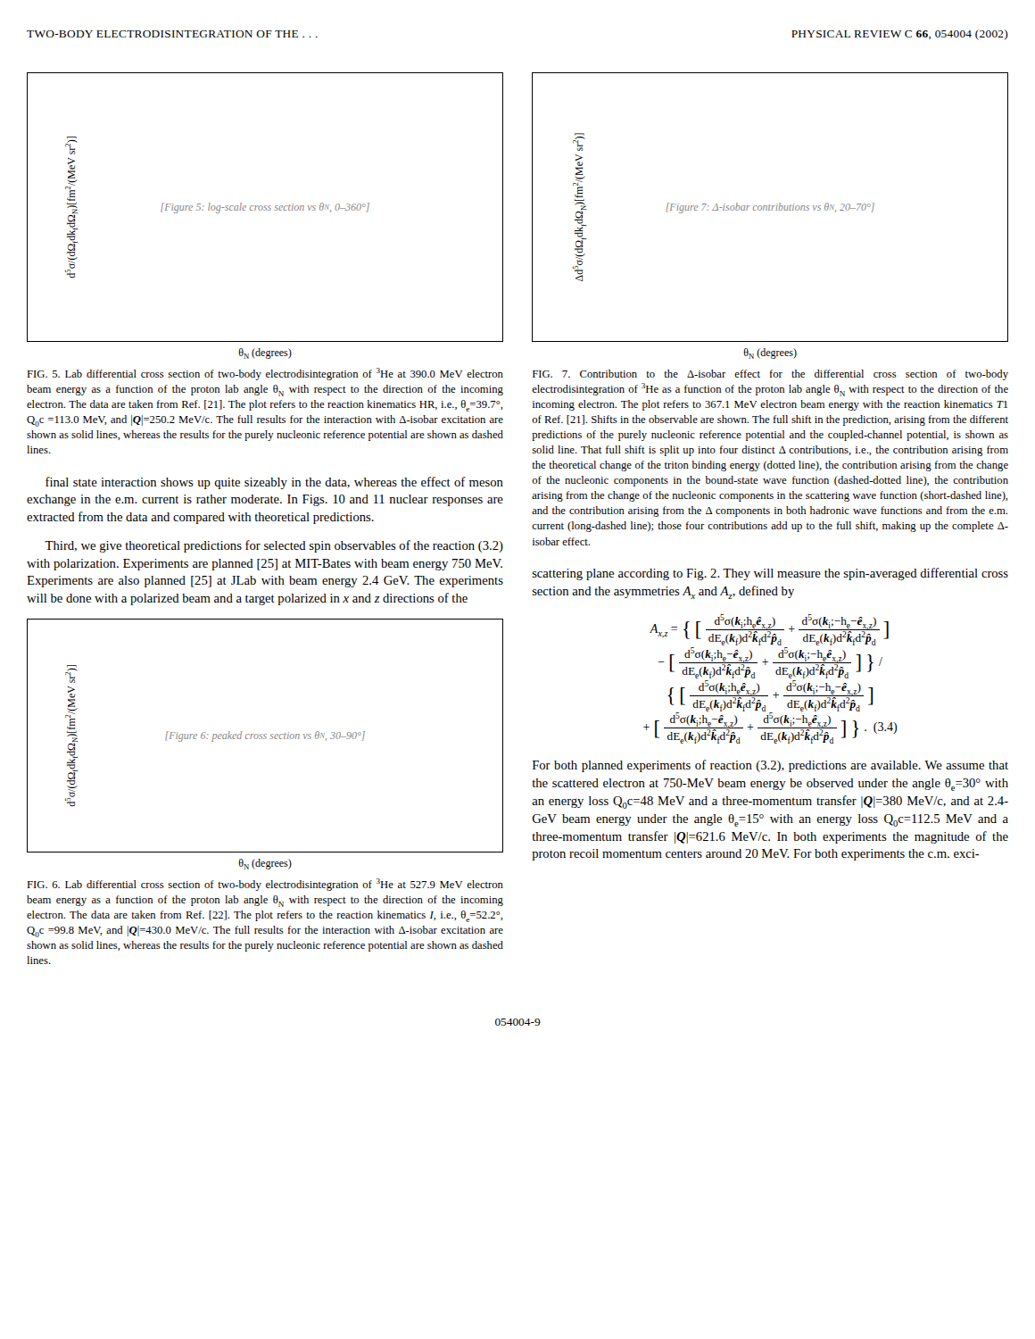TWO-BODY ELECTRODISINTEGRATION OF THE . . .
PHYSICAL REVIEW C 66, 054004 (2002)
d5σ/(dΩfdkfdΩN)[fm2/(MeV sr2)] [Figure 5: log-scale cross section vs θN, 0–360°] θN (degrees)
FIG. 5. Lab differential cross section of two-body electrodisintegration of 3He at 390.0 MeV electron beam energy as a function of the proton lab angle θN with respect to the direction of the incoming electron. The data are taken from Ref. [21]. The plot refers to the reaction kinematics HR, i.e., θe=39.7°, Q0c =113.0 MeV, and |Q|=250.2 MeV/c. The full results for the interaction with Δ-isobar excitation are shown as solid lines, whereas the results for the purely nucleonic reference potential are shown as dashed lines.
final state interaction shows up quite sizeably in the data, whereas the effect of meson exchange in the e.m. current is rather moderate. In Figs. 10 and 11 nuclear responses are extracted from the data and compared with theoretical predictions.
Third, we give theoretical predictions for selected spin observables of the reaction (3.2) with polarization. Experiments are planned [25] at MIT-Bates with beam energy 750 MeV. Experiments are also planned [25] at JLab with beam energy 2.4 GeV. The experiments will be done with a polarized beam and a target polarized in x and z directions of the
d5σ/(dΩfdkfdΩN)[fm2/(MeV sr2)] [Figure 6: peaked cross section vs θN, 30–90°] θN (degrees)
FIG. 6. Lab differential cross section of two-body electrodisintegration of 3He at 527.9 MeV electron beam energy as a function of the proton lab angle θN with respect to the direction of the incoming electron. The data are taken from Ref. [22]. The plot refers to the reaction kinematics I, i.e., θe=52.2°, Q0c =99.8 MeV, and |Q|=430.0 MeV/c. The full results for the interaction with Δ-isobar excitation are shown as solid lines, whereas the results for the purely nucleonic reference potential are shown as dashed lines.
Δd5σ/(dΩfdkfdΩN)[fm2/(MeV sr2)] [Figure 7: Δ-isobar contributions vs θN, 20–70°] θN (degrees)
FIG. 7. Contribution to the Δ-isobar effect for the differential cross section of two-body electrodisintegration of 3He as a function of the proton lab angle θN with respect to the direction of the incoming electron. The plot refers to 367.1 MeV electron beam energy with the reaction kinematics T1 of Ref. [21]. Shifts in the observable are shown. The full shift in the prediction, arising from the different predictions of the purely nucleonic reference potential and the coupled-channel potential, is shown as solid line. That full shift is split up into four distinct Δ contributions, i.e., the contribution arising from the theoretical change of the triton binding energy (dotted line), the contribution arising from the change of the nucleonic components in the bound-state wave function (dashed-dotted line), the contribution arising from the change of the nucleonic components in the scattering wave function (short-dashed line), and the contribution arising from the Δ components in both hadronic wave functions and from the e.m. current (long-dashed line); those four contributions add up to the full shift, making up the complete Δ-isobar effect.
scattering plane according to Fig. 2. They will measure the spin-averaged differential cross section and the asymmetries Ax and Az, defined by
Ax,z = { [ d5σ(ki;heêx,z) dEe(kf)d2k̂fd2p̂d + d5σ(ki;−he−êx,z) dEe(kf)d2k̂fd2p̂d ]
− [ d5σ(ki;he−êx,z) dEe(kf)d2k̂fd2p̂d + d5σ(ki;−heêx,z) dEe(kf)d2k̂fd2p̂d ] } /
{ [ d5σ(ki;heêx,z) dEe(kf)d2k̂fd2p̂d + d5σ(ki;−he−êx,z) dEe(kf)d2k̂fd2p̂d ]
+ [ d5σ(ki;he−êx,z) dEe(kf)d2k̂fd2p̂d + d5σ(ki;−heêx,z) dEe(kf)d2k̂fd2p̂d ] } . (3.4)
For both planned experiments of reaction (3.2), predictions are available. We assume that the scattered electron at 750-MeV beam energy be observed under the angle θe=30° with an energy loss Q0c=48 MeV and a three-momentum transfer |Q|=380 MeV/c, and at 2.4-GeV beam energy under the angle θe=15° with an energy loss Q0c=112.5 MeV and a three-momentum transfer |Q|=621.6 MeV/c. In both experiments the magnitude of the proton recoil momentum centers around 20 MeV. For both experiments the c.m. exci-
054004-9